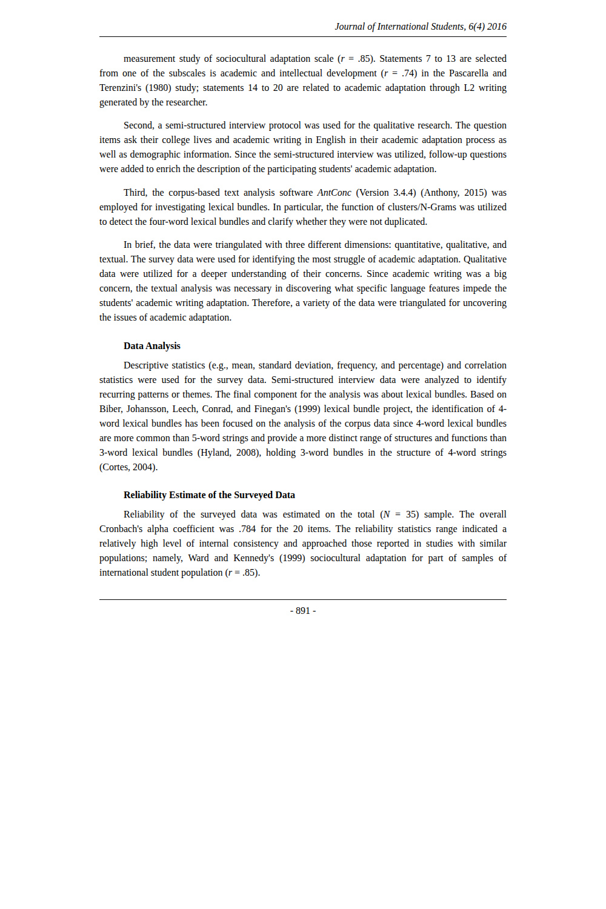Journal of International Students, 6(4) 2016
measurement study of sociocultural adaptation scale (r = .85). Statements 7 to 13 are selected from one of the subscales is academic and intellectual development (r = .74) in the Pascarella and Terenzini's (1980) study; statements 14 to 20 are related to academic adaptation through L2 writing generated by the researcher.
Second, a semi-structured interview protocol was used for the qualitative research. The question items ask their college lives and academic writing in English in their academic adaptation process as well as demographic information. Since the semi-structured interview was utilized, follow-up questions were added to enrich the description of the participating students' academic adaptation.
Third, the corpus-based text analysis software AntConc (Version 3.4.4) (Anthony, 2015) was employed for investigating lexical bundles. In particular, the function of clusters/N-Grams was utilized to detect the four-word lexical bundles and clarify whether they were not duplicated.
In brief, the data were triangulated with three different dimensions: quantitative, qualitative, and textual. The survey data were used for identifying the most struggle of academic adaptation. Qualitative data were utilized for a deeper understanding of their concerns. Since academic writing was a big concern, the textual analysis was necessary in discovering what specific language features impede the students' academic writing adaptation. Therefore, a variety of the data were triangulated for uncovering the issues of academic adaptation.
Data Analysis
Descriptive statistics (e.g., mean, standard deviation, frequency, and percentage) and correlation statistics were used for the survey data. Semi-structured interview data were analyzed to identify recurring patterns or themes. The final component for the analysis was about lexical bundles. Based on Biber, Johansson, Leech, Conrad, and Finegan's (1999) lexical bundle project, the identification of 4-word lexical bundles has been focused on the analysis of the corpus data since 4-word lexical bundles are more common than 5-word strings and provide a more distinct range of structures and functions than 3-word lexical bundles (Hyland, 2008), holding 3-word bundles in the structure of 4-word strings (Cortes, 2004).
Reliability Estimate of the Surveyed Data
Reliability of the surveyed data was estimated on the total (N = 35) sample. The overall Cronbach's alpha coefficient was .784 for the 20 items. The reliability statistics range indicated a relatively high level of internal consistency and approached those reported in studies with similar populations; namely, Ward and Kennedy's (1999) sociocultural adaptation for part of samples of international student population (r = .85).
- 891 -